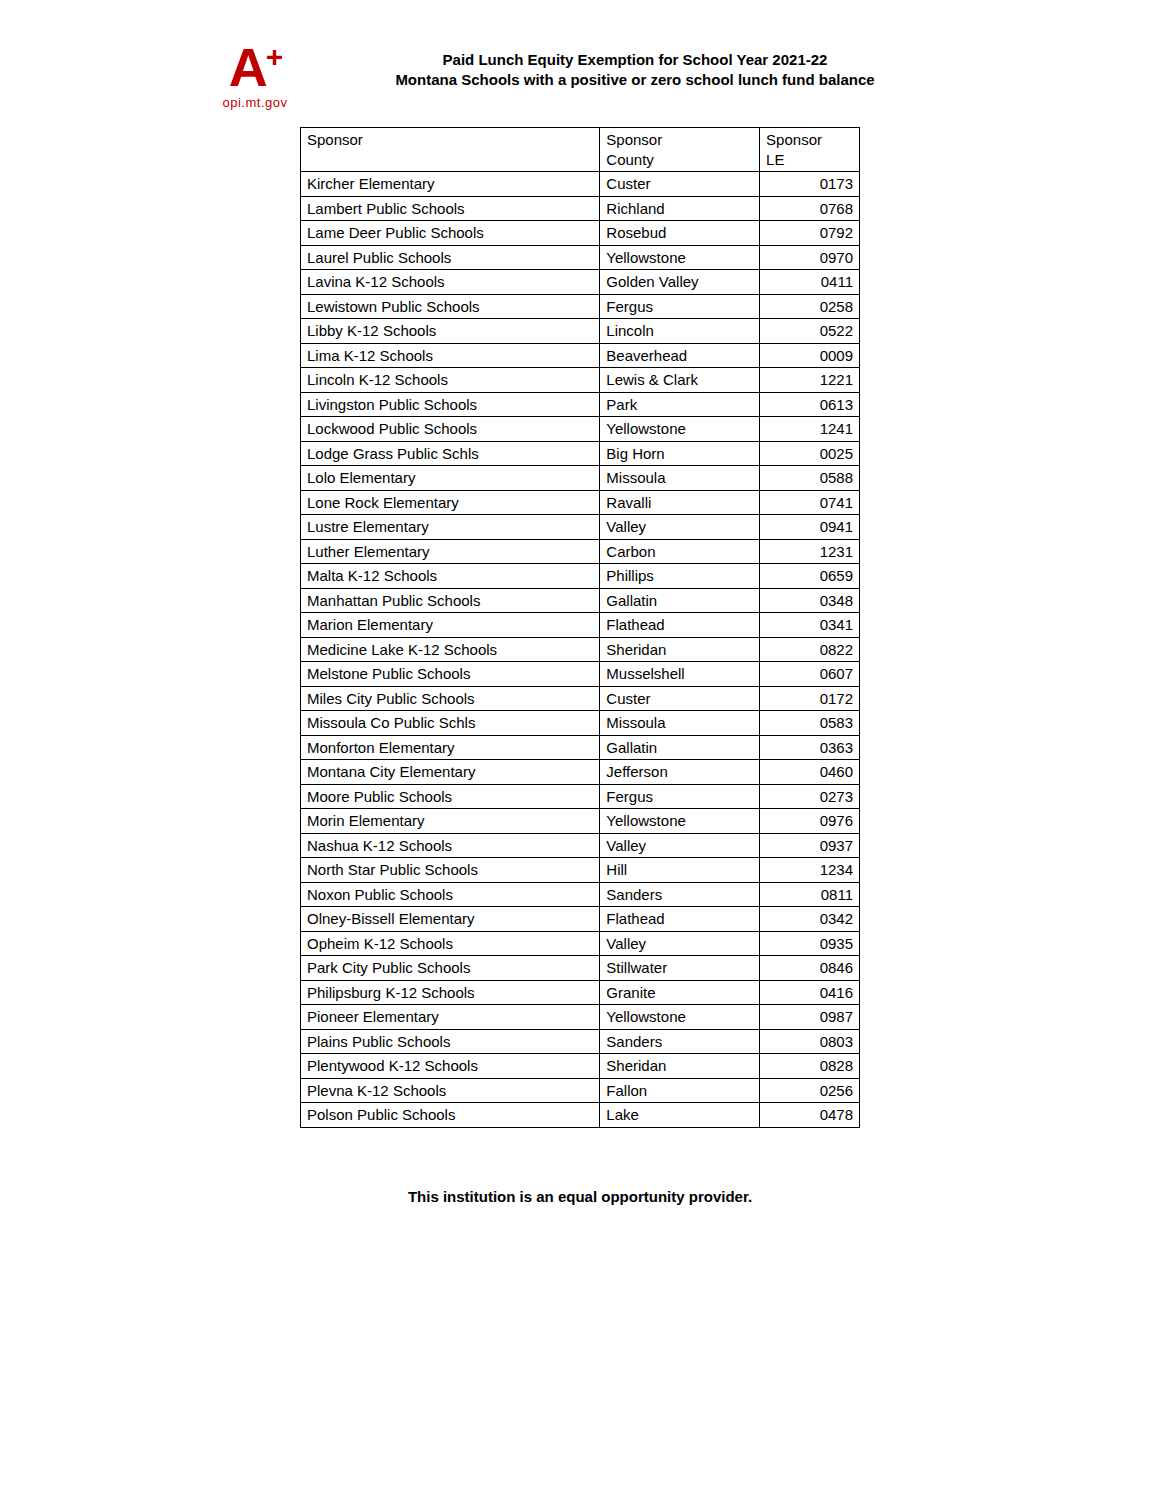A+
opi.mt.gov
Paid Lunch Equity Exemption for School Year 2021-22
Montana Schools with a positive or zero school lunch fund balance
| Sponsor | Sponsor County | Sponsor LE |
| --- | --- | --- |
| Kircher Elementary | Custer | 0173 |
| Lambert Public Schools | Richland | 0768 |
| Lame Deer Public Schools | Rosebud | 0792 |
| Laurel Public Schools | Yellowstone | 0970 |
| Lavina K-12 Schools | Golden Valley | 0411 |
| Lewistown Public Schools | Fergus | 0258 |
| Libby K-12 Schools | Lincoln | 0522 |
| Lima K-12 Schools | Beaverhead | 0009 |
| Lincoln K-12 Schools | Lewis & Clark | 1221 |
| Livingston Public Schools | Park | 0613 |
| Lockwood Public Schools | Yellowstone | 1241 |
| Lodge Grass Public Schls | Big Horn | 0025 |
| Lolo Elementary | Missoula | 0588 |
| Lone Rock Elementary | Ravalli | 0741 |
| Lustre Elementary | Valley | 0941 |
| Luther Elementary | Carbon | 1231 |
| Malta K-12 Schools | Phillips | 0659 |
| Manhattan Public Schools | Gallatin | 0348 |
| Marion Elementary | Flathead | 0341 |
| Medicine Lake K-12 Schools | Sheridan | 0822 |
| Melstone Public Schools | Musselshell | 0607 |
| Miles City Public Schools | Custer | 0172 |
| Missoula Co Public Schls | Missoula | 0583 |
| Monforton Elementary | Gallatin | 0363 |
| Montana City Elementary | Jefferson | 0460 |
| Moore Public Schools | Fergus | 0273 |
| Morin Elementary | Yellowstone | 0976 |
| Nashua K-12 Schools | Valley | 0937 |
| North Star Public Schools | Hill | 1234 |
| Noxon Public Schools | Sanders | 0811 |
| Olney-Bissell Elementary | Flathead | 0342 |
| Opheim K-12 Schools | Valley | 0935 |
| Park City Public Schools | Stillwater | 0846 |
| Philipsburg K-12 Schools | Granite | 0416 |
| Pioneer Elementary | Yellowstone | 0987 |
| Plains Public Schools | Sanders | 0803 |
| Plentywood K-12 Schools | Sheridan | 0828 |
| Plevna K-12 Schools | Fallon | 0256 |
| Polson Public Schools | Lake | 0478 |
This institution is an equal opportunity provider.